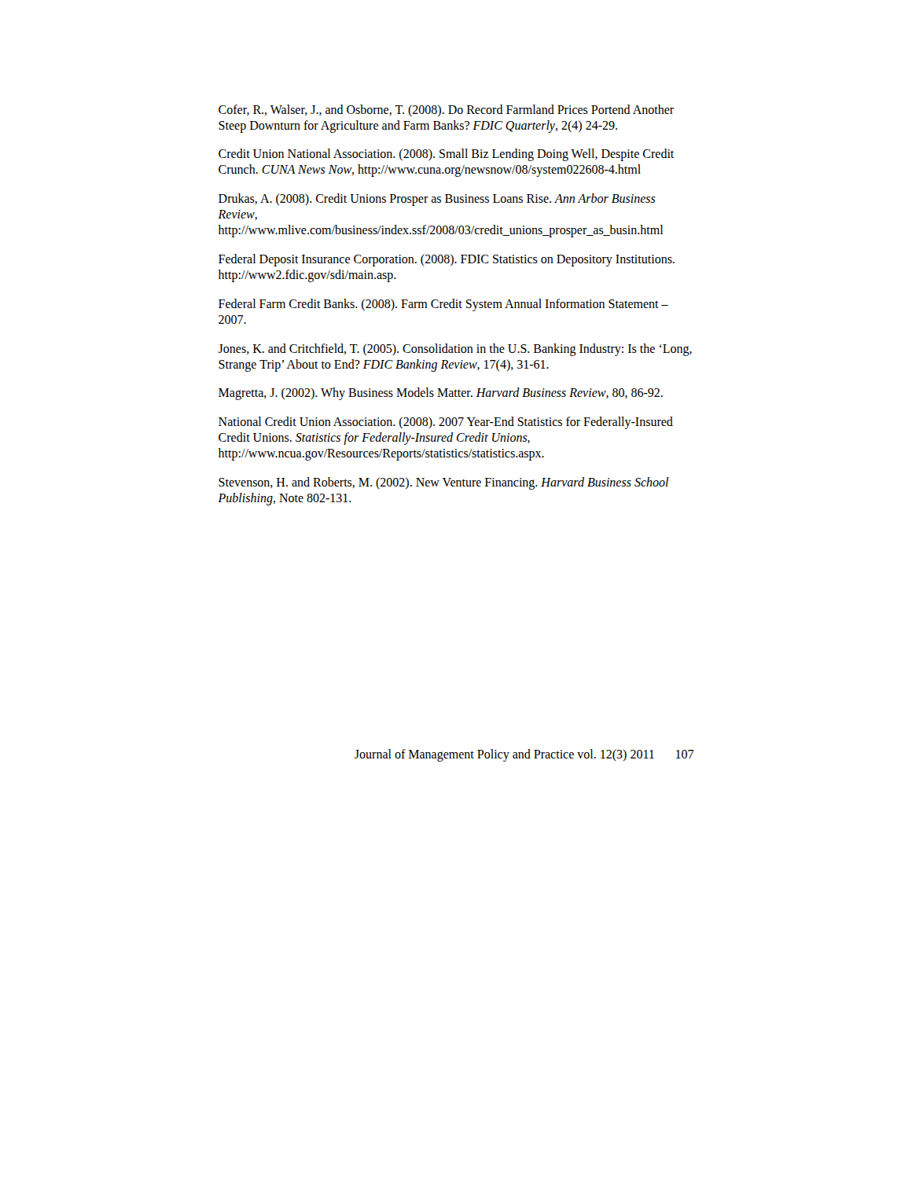Cofer, R., Walser, J., and Osborne, T. (2008). Do Record Farmland Prices Portend Another Steep Downturn for Agriculture and Farm Banks? FDIC Quarterly, 2(4) 24-29.
Credit Union National Association. (2008). Small Biz Lending Doing Well, Despite Credit Crunch. CUNA News Now, http://www.cuna.org/newsnow/08/system022608-4.html
Drukas, A. (2008). Credit Unions Prosper as Business Loans Rise. Ann Arbor Business Review, http://www.mlive.com/business/index.ssf/2008/03/credit_unions_prosper_as_busin.html
Federal Deposit Insurance Corporation. (2008). FDIC Statistics on Depository Institutions. http://www2.fdic.gov/sdi/main.asp.
Federal Farm Credit Banks. (2008). Farm Credit System Annual Information Statement – 2007.
Jones, K. and Critchfield, T. (2005). Consolidation in the U.S. Banking Industry: Is the ‘Long, Strange Trip’ About to End? FDIC Banking Review, 17(4), 31-61.
Magretta, J. (2002). Why Business Models Matter. Harvard Business Review, 80, 86-92.
National Credit Union Association. (2008). 2007 Year-End Statistics for Federally-Insured Credit Unions. Statistics for Federally-Insured Credit Unions, http://www.ncua.gov/Resources/Reports/statistics/statistics.aspx.
Stevenson, H. and Roberts, M. (2002). New Venture Financing. Harvard Business School Publishing, Note 802-131.
Journal of Management Policy and Practice vol. 12(3) 2011107